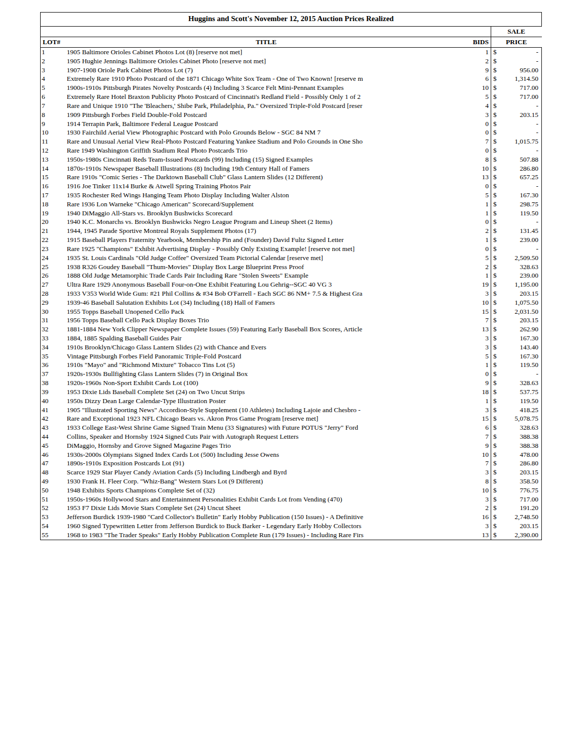Huggins and Scott's November 12, 2015 Auction Prices Realized
| | | | SALE |
| --- | --- | --- | --- |
| LOT# | TITLE | BIDS | PRICE |
| 1 | 1905 Baltimore Orioles Cabinet Photos Lot (8) [reserve not met] | 1 | $ | - |
| 2 | 1905 Hughie Jennings Baltimore Orioles Cabinet Photo [reserve not met] | 2 | $ | - |
| 3 | 1907-1908 Oriole Park Cabinet Photos Lot (7) | 9 | $ | 956.00 |
| 4 | Extremely Rare 1910 Photo Postcard of the 1871 Chicago White Sox Team - One of Two Known! [reserve m | 6 | $ | 1,314.50 |
| 5 | 1900s-1910s Pittsburgh Pirates Novelty Postcards (4) Including 3 Scarce Felt Mini-Pennant Examples | 10 | $ | 717.00 |
| 6 | Extremely Rare Hotel Braxton Publicity Photo Postcard of Cincinnati's Redland Field - Possibly Only 1 of 2 | 5 | $ | 717.00 |
| 7 | Rare and Unique 1910 "The 'Bleachers,' Shibe Park, Philadelphia, Pa." Oversized Triple-Fold Postcard [reser | 4 | $ | - |
| 8 | 1909 Pittsburgh Forbes Field Double-Fold Postcard | 3 | $ | 203.15 |
| 9 | 1914 Terrapin Park, Baltimore Federal League Postcard | 0 | $ | - |
| 10 | 1930 Fairchild Aerial View Photographic Postcard with Polo Grounds Below - SGC 84 NM 7 | 0 | $ | - |
| 11 | Rare and Unusual Aerial View Real-Photo Postcard Featuring Yankee Stadium and Polo Grounds in One Sho | 7 | $ | 1,015.75 |
| 12 | Rare 1949 Washington Griffith Stadium Real Photo Postcards Trio | 0 | $ | - |
| 13 | 1950s-1980s Cincinnati Reds Team-Issued Postcards (99) Including (15) Signed Examples | 8 | $ | 507.88 |
| 14 | 1870s-1910s Newspaper Baseball Illustrations (8) Including 19th Century Hall of Famers | 10 | $ | 286.80 |
| 15 | Rare 1910s "Comic Series - The Darktown Baseball Club" Glass Lantern Slides (12 Different) | 13 | $ | 657.25 |
| 16 | 1916 Joe Tinker 11x14 Burke & Atwell Spring Training Photos Pair | 0 | $ | - |
| 17 | 1935 Rochester Red Wings Hanging Team Photo Display Including Walter Alston | 5 | $ | 167.30 |
| 18 | Rare 1936 Lon Warneke "Chicago American" Scorecard/Supplement | 1 | $ | 298.75 |
| 19 | 1940 DiMaggio All-Stars vs. Brooklyn Bushwicks Scorecard | 1 | $ | 119.50 |
| 20 | 1940 K.C. Monarchs vs. Brooklyn Bushwicks Negro League Program and Lineup Sheet (2 Items) | 0 | $ | - |
| 21 | 1944, 1945 Parade Sportive Montreal Royals Supplement Photos (17) | 2 | $ | 131.45 |
| 22 | 1915 Baseball Players Fraternity Yearbook, Membership Pin and (Founder) David Fultz Signed Letter | 1 | $ | 239.00 |
| 23 | Rare 1925 "Champions" Exhibit Advertising Display - Possibly Only Existing Example! [reserve not met] | 0 | $ | - |
| 24 | 1935 St. Louis Cardinals "Old Judge Coffee" Oversized Team Pictorial Calendar [reserve met] | 5 | $ | 2,509.50 |
| 25 | 1938 R326 Goudey Baseball "Thum-Movies" Display Box Large Blueprint Press Proof | 2 | $ | 328.63 |
| 26 | 1888 Old Judge Metamorphic Trade Cards Pair Including Rare "Stolen Sweets" Example | 1 | $ | 239.00 |
| 27 | Ultra Rare 1929 Anonymous Baseball Four-on-One Exhibit Featuring Lou Gehrig--SGC 40 VG 3 | 19 | $ | 1,195.00 |
| 28 | 1933 V353 World Wide Gum: #21 Phil Collins & #34 Bob O'Farrell - Each SGC 86 NM+ 7.5 & Highest Gra | 3 | $ | 203.15 |
| 29 | 1939-46 Baseball Salutation Exhibits Lot (34) Including (18) Hall of Famers | 10 | $ | 1,075.50 |
| 30 | 1955 Topps Baseball Unopened Cello Pack | 15 | $ | 2,031.50 |
| 31 | 1956 Topps Baseball Cello Pack Display Boxes Trio | 7 | $ | 203.15 |
| 32 | 1881-1884 New York Clipper Newspaper Complete Issues (59) Featuring Early Baseball Box Scores, Article | 13 | $ | 262.90 |
| 33 | 1884, 1885 Spalding Baseball Guides Pair | 3 | $ | 167.30 |
| 34 | 1910s Brooklyn/Chicago Glass Lantern Slides (2) with Chance and Evers | 3 | $ | 143.40 |
| 35 | Vintage Pittsburgh Forbes Field Panoramic Triple-Fold Postcard | 5 | $ | 167.30 |
| 36 | 1910s "Mayo" and "Richmond Mixture" Tobacco Tins Lot (5) | 1 | $ | 119.50 |
| 37 | 1920s-1930s Bullfighting Glass Lantern Slides (7) in Original Box | 0 | $ | - |
| 38 | 1920s-1960s Non-Sport Exhibit Cards Lot (100) | 9 | $ | 328.63 |
| 39 | 1953 Dixie Lids Baseball Complete Set (24) on Two Uncut Strips | 18 | $ | 537.75 |
| 40 | 1950s Dizzy Dean Large Calendar-Type Illustration Poster | 1 | $ | 119.50 |
| 41 | 1905 "Illustrated Sporting News" Accordion-Style Supplement (10 Athletes) Including Lajoie and Chesbro - | 3 | $ | 418.25 |
| 42 | Rare and Exceptional 1923 NFL Chicago Bears vs. Akron Pros Game Program [reserve met] | 15 | $ | 5,078.75 |
| 43 | 1933 College East-West Shrine Game Signed Train Menu (33 Signatures) with Future POTUS "Jerry" Ford | 6 | $ | 328.63 |
| 44 | Collins, Speaker and Hornsby 1924 Signed Cuts Pair with Autograph Request Letters | 7 | $ | 388.38 |
| 45 | DiMaggio, Hornsby and Grove Signed Magazine Pages Trio | 9 | $ | 388.38 |
| 46 | 1930s-2000s Olympians Signed Index Cards Lot (500) Including Jesse Owens | 10 | $ | 478.00 |
| 47 | 1890s-1910s Exposition Postcards Lot (91) | 7 | $ | 286.80 |
| 48 | Scarce 1929 Star Player Candy Aviation Cards (5) Including Lindbergh and Byrd | 3 | $ | 203.15 |
| 49 | 1930 Frank H. Fleer Corp. "Whiz-Bang" Western Stars Lot (9 Different) | 8 | $ | 358.50 |
| 50 | 1948 Exhibits Sports Champions Complete Set of (32) | 10 | $ | 776.75 |
| 51 | 1950s-1960s Hollywood Stars and Entertainment Personalities Exhibit Cards Lot from Vending (470) | 3 | $ | 717.00 |
| 52 | 1953 F7 Dixie Lids Movie Stars Complete Set (24) Uncut Sheet | 2 | $ | 191.20 |
| 53 | Jefferson Burdick 1939-1980 "Card Collector's Bulletin" Early Hobby Publication (150 Issues) - A Definitive | 16 | $ | 2,748.50 |
| 54 | 1960 Signed Typewritten Letter from Jefferson Burdick to Buck Barker - Legendary Early Hobby Collectors | 3 | $ | 203.15 |
| 55 | 1968 to 1983 "The Trader Speaks" Early Hobby Publication Complete Run (179 Issues) - Including Rare Firs | 13 | $ | 2,390.00 |